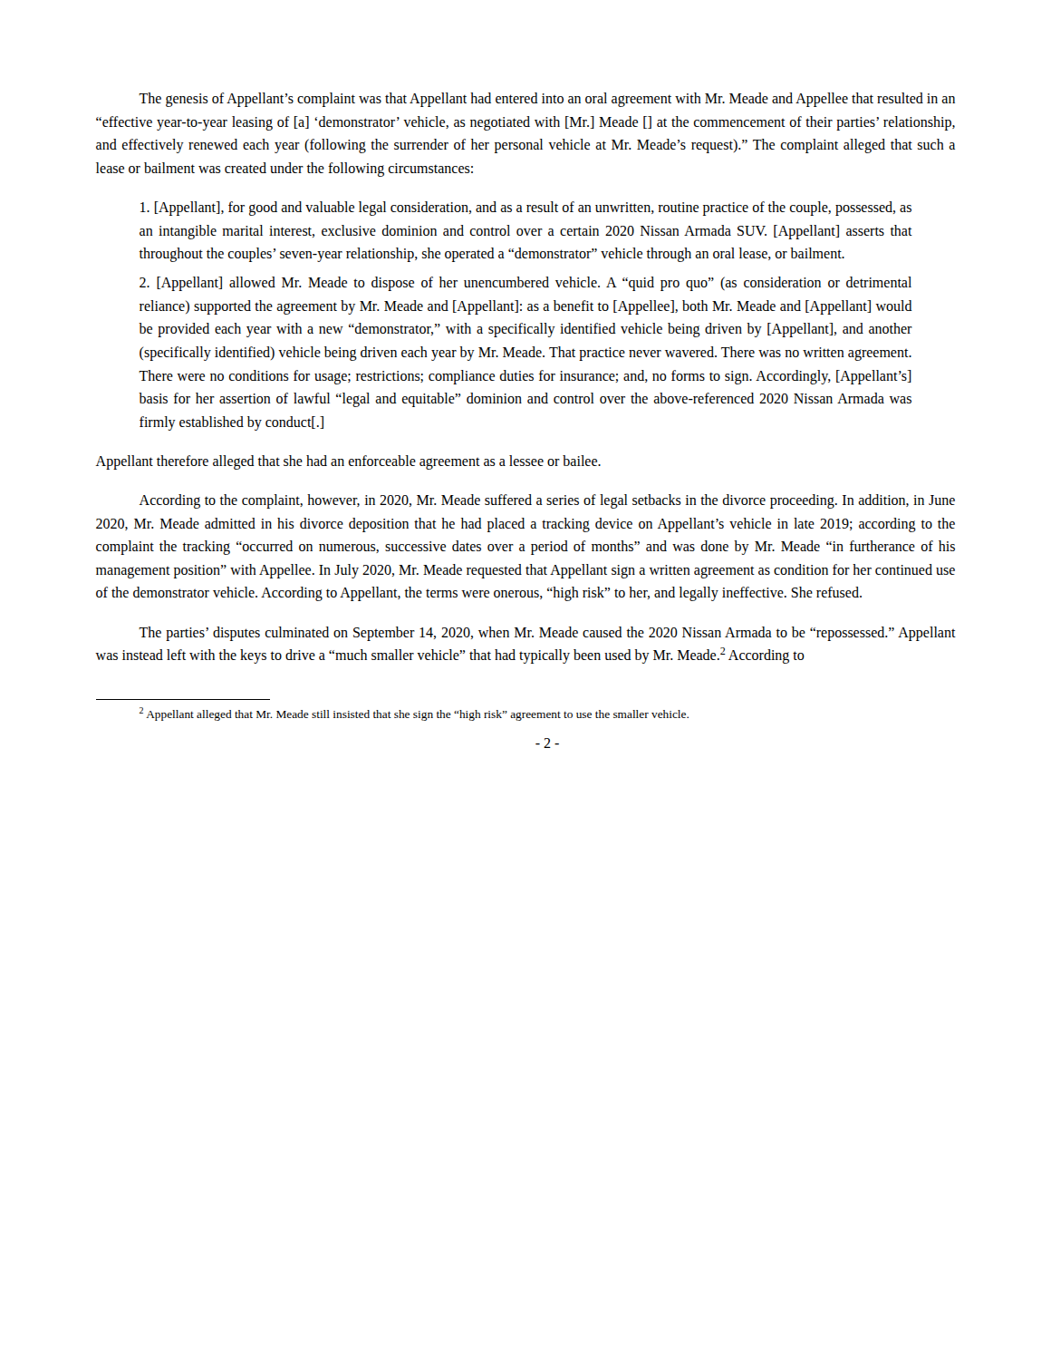The genesis of Appellant’s complaint was that Appellant had entered into an oral agreement with Mr. Meade and Appellee that resulted in an “effective year-to-year leasing of [a] ‘demonstrator’ vehicle, as negotiated with [Mr.] Meade [] at the commencement of their parties’ relationship, and effectively renewed each year (following the surrender of her personal vehicle at Mr. Meade’s request).” The complaint alleged that such a lease or bailment was created under the following circumstances:
1. [Appellant], for good and valuable legal consideration, and as a result of an unwritten, routine practice of the couple, possessed, as an intangible marital interest, exclusive dominion and control over a certain 2020 Nissan Armada SUV. [Appellant] asserts that throughout the couples’ seven-year relationship, she operated a “demonstrator” vehicle through an oral lease, or bailment.
2. [Appellant] allowed Mr. Meade to dispose of her unencumbered vehicle. A “quid pro quo” (as consideration or detrimental reliance) supported the agreement by Mr. Meade and [Appellant]: as a benefit to [Appellee], both Mr. Meade and [Appellant] would be provided each year with a new “demonstrator,” with a specifically identified vehicle being driven by [Appellant], and another (specifically identified) vehicle being driven each year by Mr. Meade. That practice never wavered. There was no written agreement. There were no conditions for usage; restrictions; compliance duties for insurance; and, no forms to sign. Accordingly, [Appellant’s] basis for her assertion of lawful “legal and equitable” dominion and control over the above-referenced 2020 Nissan Armada was firmly established by conduct[.]
Appellant therefore alleged that she had an enforceable agreement as a lessee or bailee.
According to the complaint, however, in 2020, Mr. Meade suffered a series of legal setbacks in the divorce proceeding. In addition, in June 2020, Mr. Meade admitted in his divorce deposition that he had placed a tracking device on Appellant’s vehicle in late 2019; according to the complaint the tracking “occurred on numerous, successive dates over a period of months” and was done by Mr. Meade “in furtherance of his management position” with Appellee. In July 2020, Mr. Meade requested that Appellant sign a written agreement as condition for her continued use of the demonstrator vehicle. According to Appellant, the terms were onerous, “high risk” to her, and legally ineffective. She refused.
The parties’ disputes culminated on September 14, 2020, when Mr. Meade caused the 2020 Nissan Armada to be “repossessed.” Appellant was instead left with the keys to drive a “much smaller vehicle” that had typically been used by Mr. Meade.2 According to
2 Appellant alleged that Mr. Meade still insisted that she sign the “high risk” agreement to use the smaller vehicle.
- 2 -